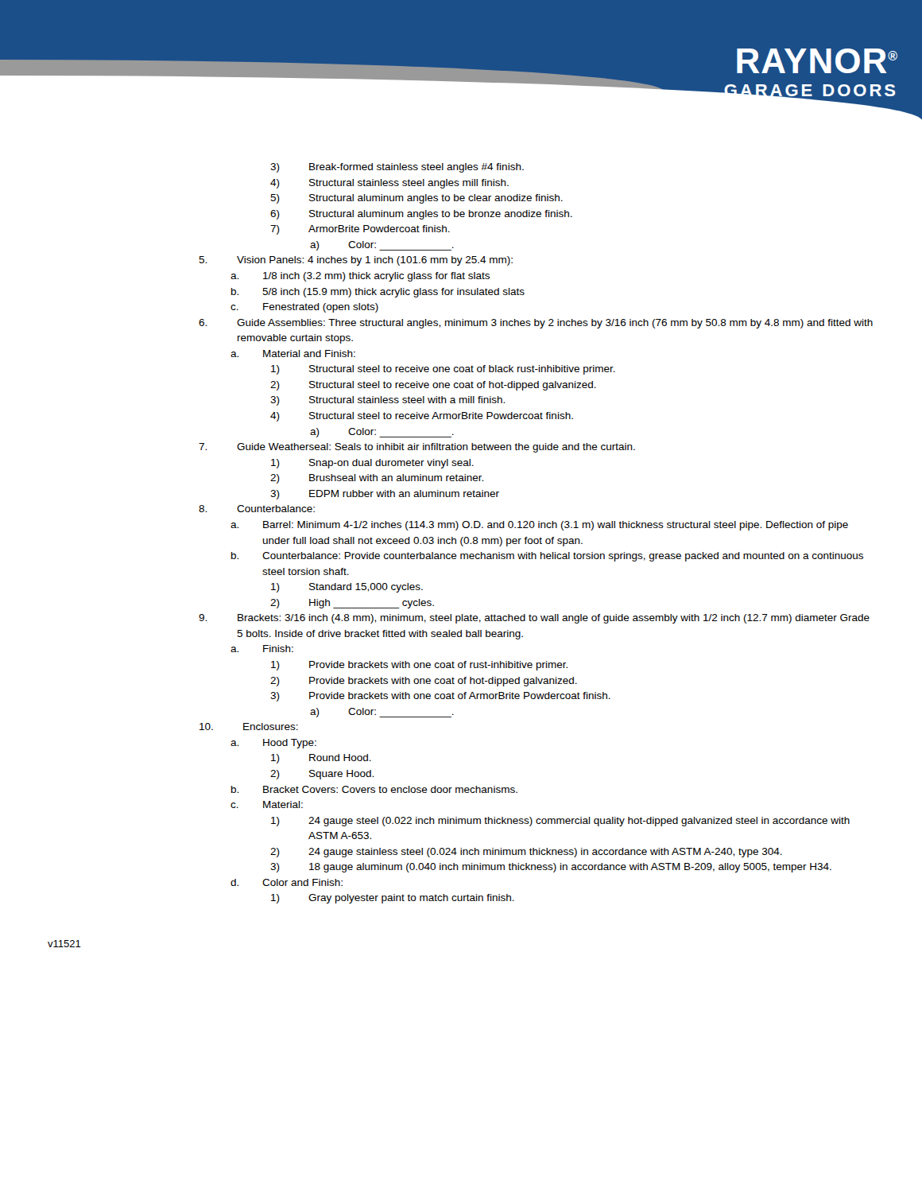RAYNOR®
GARAGE DOORS
3) Break-formed stainless steel angles #4 finish.
4) Structural stainless steel angles mill finish.
5) Structural aluminum angles to be clear anodize finish.
6) Structural aluminum angles to be bronze anodize finish.
7) ArmorBrite Powdercoat finish.
a) Color: ____________.
5. Vision Panels: 4 inches by 1 inch (101.6 mm by 25.4 mm):
a. 1/8 inch (3.2 mm) thick acrylic glass for flat slats
b. 5/8 inch (15.9 mm) thick acrylic glass for insulated slats
c. Fenestrated (open slots)
6. Guide Assemblies: Three structural angles, minimum 3 inches by 2 inches by 3/16 inch (76 mm by 50.8 mm by 4.8 mm) and fitted with removable curtain stops.
a. Material and Finish:
1) Structural steel to receive one coat of black rust-inhibitive primer.
2) Structural steel to receive one coat of hot-dipped galvanized.
3) Structural stainless steel with a mill finish.
4) Structural steel to receive ArmorBrite Powdercoat finish.
a) Color: ____________.
7. Guide Weatherseal: Seals to inhibit air infiltration between the guide and the curtain.
1) Snap-on dual durometer vinyl seal.
2) Brushseal with an aluminum retainer.
3) EDPM rubber with an aluminum retainer
8. Counterbalance:
a. Barrel: Minimum 4-1/2 inches (114.3 mm) O.D. and 0.120 inch (3.1 m) wall thickness structural steel pipe. Deflection of pipe under full load shall not exceed 0.03 inch (0.8 mm) per foot of span.
b. Counterbalance: Provide counterbalance mechanism with helical torsion springs, grease packed and mounted on a continuous steel torsion shaft.
1) Standard 15,000 cycles.
2) High ___________ cycles.
9. Brackets: 3/16 inch (4.8 mm), minimum, steel plate, attached to wall angle of guide assembly with 1/2 inch (12.7 mm) diameter Grade 5 bolts. Inside of drive bracket fitted with sealed ball bearing.
a. Finish:
1) Provide brackets with one coat of rust-inhibitive primer.
2) Provide brackets with one coat of hot-dipped galvanized.
3) Provide brackets with one coat of ArmorBrite Powdercoat finish.
a) Color: ____________.
10. Enclosures:
a. Hood Type:
1) Round Hood.
2) Square Hood.
b. Bracket Covers: Covers to enclose door mechanisms.
c. Material:
1) 24 gauge steel (0.022 inch minimum thickness) commercial quality hot-dipped galvanized steel in accordance with ASTM A-653.
2) 24 gauge stainless steel (0.024 inch minimum thickness) in accordance with ASTM A-240, type 304.
3) 18 gauge aluminum (0.040 inch minimum thickness) in accordance with ASTM B-209, alloy 5005, temper H34.
d. Color and Finish:
1) Gray polyester paint to match curtain finish.
v11521